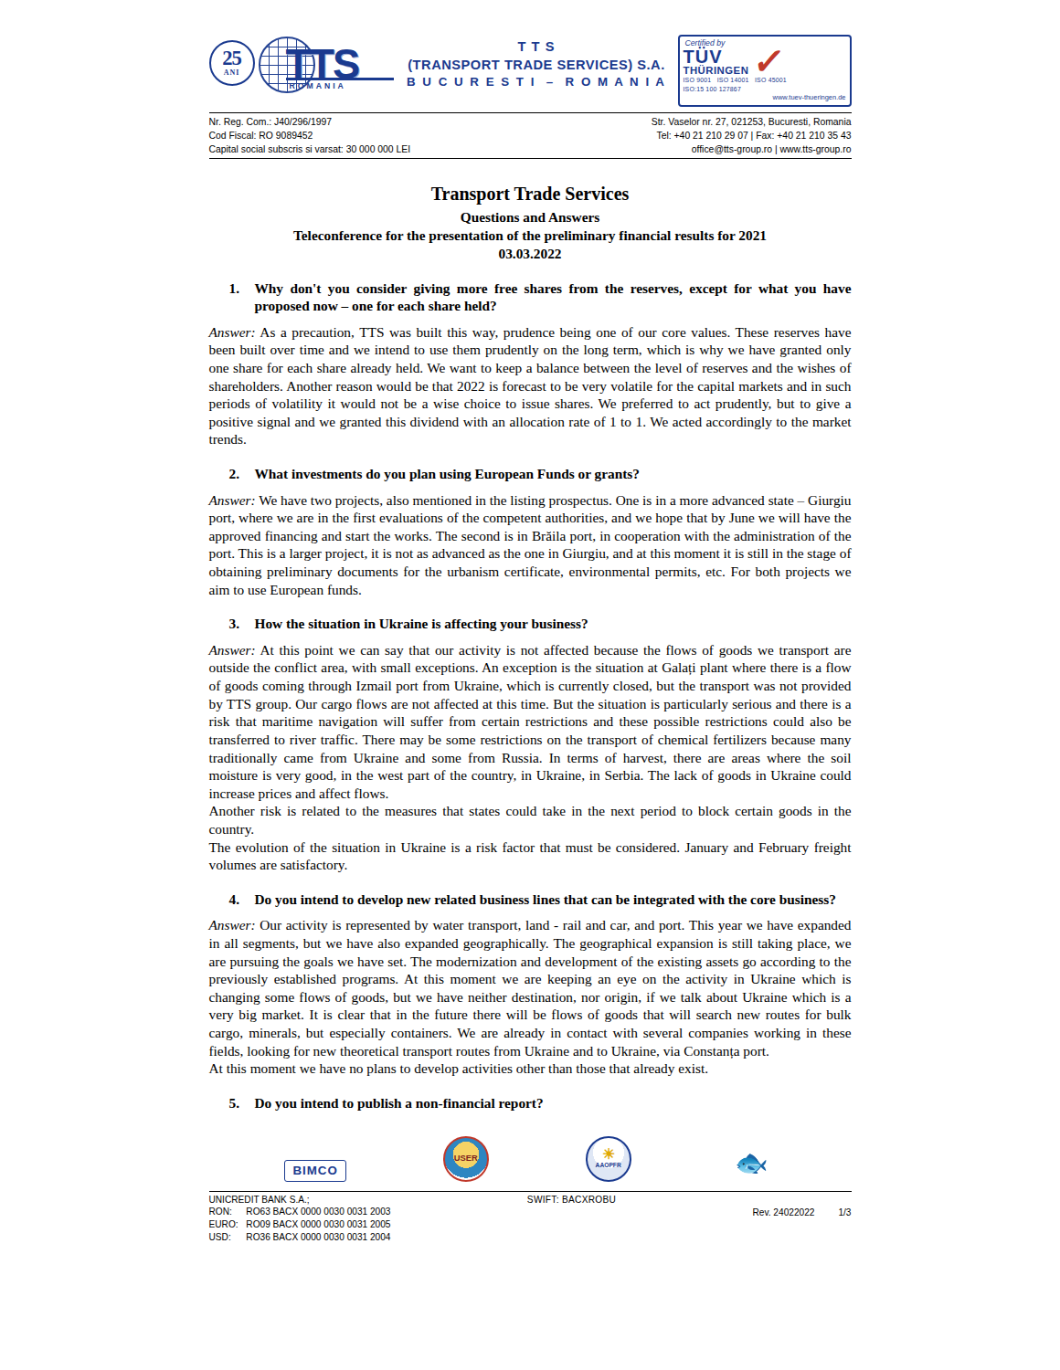25
ANI
TTS
ROMANIA
T T S
(TRANSPORT TRADE SERVICES) S.A.
B U C U R E S T I – R O M A N I A
Certified by
TÜV
THÜRINGEN
✓
ISO 9001 ISO 14001 ISO 45001
ISO:15 100 127867
www.tuev-thueringen.de
Nr. Reg. Com.: J40/296/1997
Cod Fiscal: RO 9089452
Capital social subscris si varsat: 30 000 000 LEI
Str. Vaselor nr. 27, 021253, Bucuresti, Romania
Tel: +40 21 210 29 07 | Fax: +40 21 210 35 43
office@tts-group.ro | www.tts-group.ro
Transport Trade Services
Questions and Answers
Teleconference for the presentation of the preliminary financial results for 2021
03.03.2022
1.
Why don't you consider giving more free shares from the reserves, except for what you have proposed now – one for each share held?
Answer: As a precaution, TTS was built this way, prudence being one of our core values. These reserves have been built over time and we intend to use them prudently on the long term, which is why we have granted only one share for each share already held. We want to keep a balance between the level of reserves and the wishes of shareholders. Another reason would be that 2022 is forecast to be very volatile for the capital markets and in such periods of volatility it would not be a wise choice to issue shares. We preferred to act prudently, but to give a positive signal and we granted this dividend with an allocation rate of 1 to 1. We acted accordingly to the market trends.
2.
What investments do you plan using European Funds or grants?
Answer: We have two projects, also mentioned in the listing prospectus. One is in a more advanced state – Giurgiu port, where we are in the first evaluations of the competent authorities, and we hope that by June we will have the approved financing and start the works. The second is in Brăila port, in cooperation with the administration of the port. This is a larger project, it is not as advanced as the one in Giurgiu, and at this moment it is still in the stage of obtaining preliminary documents for the urbanism certificate, environmental permits, etc. For both projects we aim to use European funds.
3.
How the situation in Ukraine is affecting your business?
Answer: At this point we can say that our activity is not affected because the flows of goods we transport are outside the conflict area, with small exceptions. An exception is the situation at Galați plant where there is a flow of goods coming through Izmail port from Ukraine, which is currently closed, but the transport was not provided by TTS group. Our cargo flows are not affected at this time. But the situation is particularly serious and there is a risk that maritime navigation will suffer from certain restrictions and these possible restrictions could also be transferred to river traffic. There may be some restrictions on the transport of chemical fertilizers because many traditionally came from Ukraine and some from Russia. In terms of harvest, there are areas where the soil moisture is very good, in the west part of the country, in Ukraine, in Serbia. The lack of goods in Ukraine could increase prices and affect flows.
Another risk is related to the measures that states could take in the next period to block certain goods in the country.
The evolution of the situation in Ukraine is a risk factor that must be considered. January and February freight volumes are satisfactory.
4.
Do you intend to develop new related business lines that can be integrated with the core business?
Answer: Our activity is represented by water transport, land - rail and car, and port. This year we have expanded in all segments, but we have also expanded geographically. The geographical expansion is still taking place, we are pursuing the goals we have set. The modernization and development of the existing assets go according to the previously established programs. At this moment we are keeping an eye on the activity in Ukraine which is changing some flows of goods, but we have neither destination, nor origin, if we talk about Ukraine which is a very big market. It is clear that in the future there will be flows of goods that will search new routes for bulk cargo, minerals, but especially containers. We are already in contact with several companies working in these fields, looking for new theoretical transport routes from Ukraine and to Ukraine, via Constanța port.
At this moment we have no plans to develop activities other than those that already exist.
5.
Do you intend to publish a non-financial report?
BIMCO
USER
☀
AAOPFR
🐟
UNICREDIT BANK S.A.;
RON: RO63 BACX 0000 0030 0031 2003
EURO: RO09 BACX 0000 0030 0031 2005
USD: RO36 BACX 0000 0030 0031 2004
SWIFT: BACXROBU
Rev. 24022022
1/3